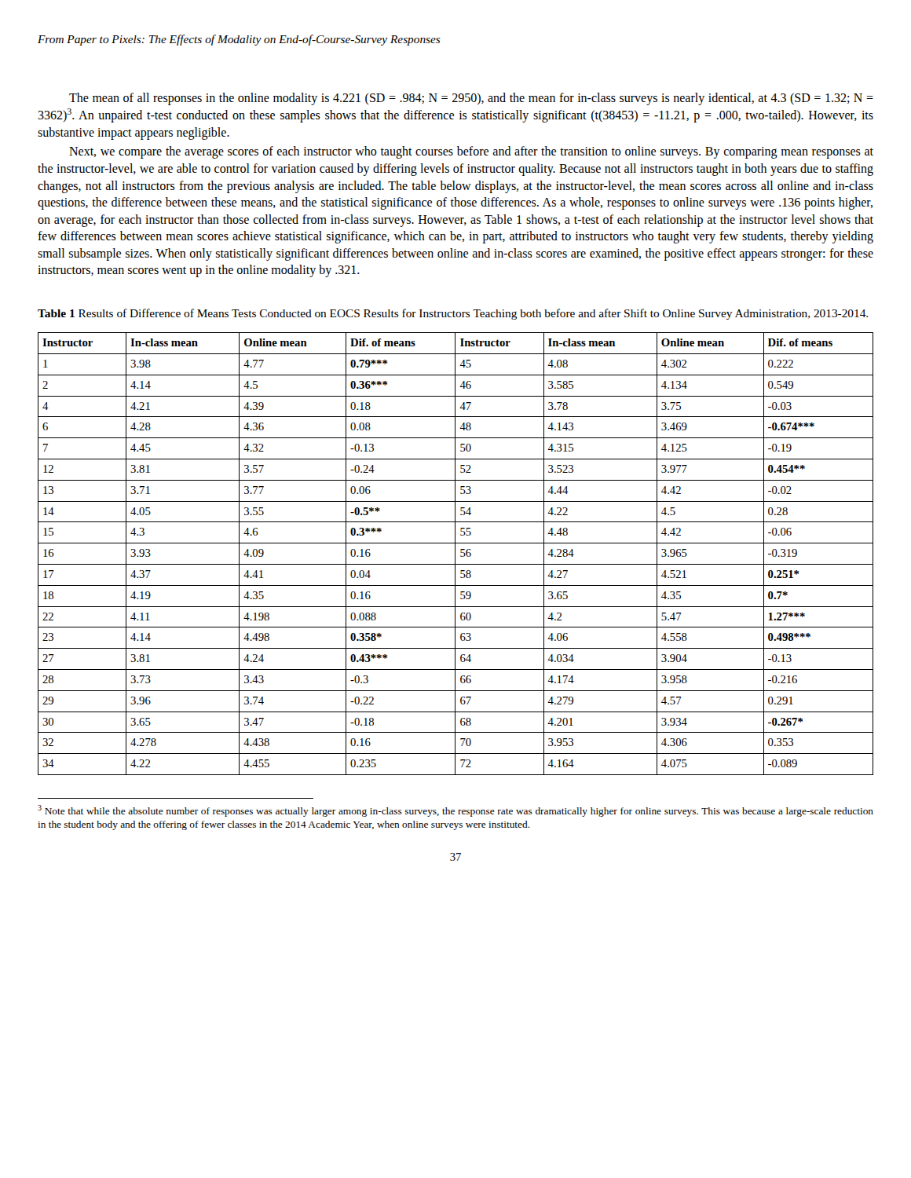From Paper to Pixels: The Effects of Modality on End-of-Course-Survey Responses
The mean of all responses in the online modality is 4.221 (SD = .984; N = 2950), and the mean for in-class surveys is nearly identical, at 4.3 (SD = 1.32; N = 3362)3. An unpaired t-test conducted on these samples shows that the difference is statistically significant (t(38453) = -11.21, p = .000, two-tailed). However, its substantive impact appears negligible.
Next, we compare the average scores of each instructor who taught courses before and after the transition to online surveys. By comparing mean responses at the instructor-level, we are able to control for variation caused by differing levels of instructor quality. Because not all instructors taught in both years due to staffing changes, not all instructors from the previous analysis are included. The table below displays, at the instructor-level, the mean scores across all online and in-class questions, the difference between these means, and the statistical significance of those differences. As a whole, responses to online surveys were .136 points higher, on average, for each instructor than those collected from in-class surveys. However, as Table 1 shows, a t-test of each relationship at the instructor level shows that few differences between mean scores achieve statistical significance, which can be, in part, attributed to instructors who taught very few students, thereby yielding small subsample sizes. When only statistically significant differences between online and in-class scores are examined, the positive effect appears stronger: for these instructors, mean scores went up in the online modality by .321.
Table 1 Results of Difference of Means Tests Conducted on EOCS Results for Instructors Teaching both before and after Shift to Online Survey Administration, 2013-2014.
| Instructor | In-class mean | Online mean | Dif. of means | Instructor | In-class mean | Online mean | Dif. of means |
| --- | --- | --- | --- | --- | --- | --- | --- |
| 1 | 3.98 | 4.77 | 0.79*** | 45 | 4.08 | 4.302 | 0.222 |
| 2 | 4.14 | 4.5 | 0.36*** | 46 | 3.585 | 4.134 | 0.549 |
| 4 | 4.21 | 4.39 | 0.18 | 47 | 3.78 | 3.75 | -0.03 |
| 6 | 4.28 | 4.36 | 0.08 | 48 | 4.143 | 3.469 | -0.674*** |
| 7 | 4.45 | 4.32 | -0.13 | 50 | 4.315 | 4.125 | -0.19 |
| 12 | 3.81 | 3.57 | -0.24 | 52 | 3.523 | 3.977 | 0.454** |
| 13 | 3.71 | 3.77 | 0.06 | 53 | 4.44 | 4.42 | -0.02 |
| 14 | 4.05 | 3.55 | -0.5** | 54 | 4.22 | 4.5 | 0.28 |
| 15 | 4.3 | 4.6 | 0.3*** | 55 | 4.48 | 4.42 | -0.06 |
| 16 | 3.93 | 4.09 | 0.16 | 56 | 4.284 | 3.965 | -0.319 |
| 17 | 4.37 | 4.41 | 0.04 | 58 | 4.27 | 4.521 | 0.251* |
| 18 | 4.19 | 4.35 | 0.16 | 59 | 3.65 | 4.35 | 0.7* |
| 22 | 4.11 | 4.198 | 0.088 | 60 | 4.2 | 5.47 | 1.27*** |
| 23 | 4.14 | 4.498 | 0.358* | 63 | 4.06 | 4.558 | 0.498*** |
| 27 | 3.81 | 4.24 | 0.43*** | 64 | 4.034 | 3.904 | -0.13 |
| 28 | 3.73 | 3.43 | -0.3 | 66 | 4.174 | 3.958 | -0.216 |
| 29 | 3.96 | 3.74 | -0.22 | 67 | 4.279 | 4.57 | 0.291 |
| 30 | 3.65 | 3.47 | -0.18 | 68 | 4.201 | 3.934 | -0.267* |
| 32 | 4.278 | 4.438 | 0.16 | 70 | 3.953 | 4.306 | 0.353 |
| 34 | 4.22 | 4.455 | 0.235 | 72 | 4.164 | 4.075 | -0.089 |
3 Note that while the absolute number of responses was actually larger among in-class surveys, the response rate was dramatically higher for online surveys. This was because a large-scale reduction in the student body and the offering of fewer classes in the 2014 Academic Year, when online surveys were instituted.
37